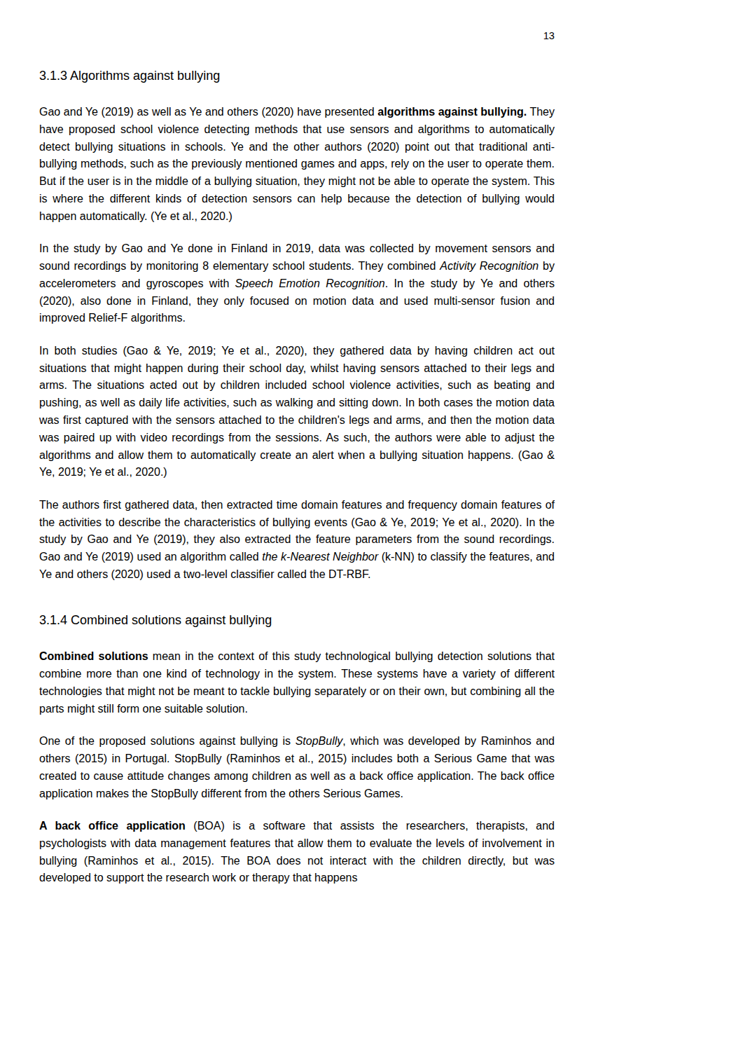13
3.1.3 Algorithms against bullying
Gao and Ye (2019) as well as Ye and others (2020) have presented algorithms against bullying. They have proposed school violence detecting methods that use sensors and algorithms to automatically detect bullying situations in schools. Ye and the other authors (2020) point out that traditional anti-bullying methods, such as the previously mentioned games and apps, rely on the user to operate them. But if the user is in the middle of a bullying situation, they might not be able to operate the system. This is where the different kinds of detection sensors can help because the detection of bullying would happen automatically. (Ye et al., 2020.)
In the study by Gao and Ye done in Finland in 2019, data was collected by movement sensors and sound recordings by monitoring 8 elementary school students. They combined Activity Recognition by accelerometers and gyroscopes with Speech Emotion Recognition. In the study by Ye and others (2020), also done in Finland, they only focused on motion data and used multi-sensor fusion and improved Relief-F algorithms.
In both studies (Gao & Ye, 2019; Ye et al., 2020), they gathered data by having children act out situations that might happen during their school day, whilst having sensors attached to their legs and arms. The situations acted out by children included school violence activities, such as beating and pushing, as well as daily life activities, such as walking and sitting down. In both cases the motion data was first captured with the sensors attached to the children's legs and arms, and then the motion data was paired up with video recordings from the sessions. As such, the authors were able to adjust the algorithms and allow them to automatically create an alert when a bullying situation happens. (Gao & Ye, 2019; Ye et al., 2020.)
The authors first gathered data, then extracted time domain features and frequency domain features of the activities to describe the characteristics of bullying events (Gao & Ye, 2019; Ye et al., 2020). In the study by Gao and Ye (2019), they also extracted the feature parameters from the sound recordings. Gao and Ye (2019) used an algorithm called the k-Nearest Neighbor (k-NN) to classify the features, and Ye and others (2020) used a two-level classifier called the DT-RBF.
3.1.4 Combined solutions against bullying
Combined solutions mean in the context of this study technological bullying detection solutions that combine more than one kind of technology in the system. These systems have a variety of different technologies that might not be meant to tackle bullying separately or on their own, but combining all the parts might still form one suitable solution.
One of the proposed solutions against bullying is StopBully, which was developed by Raminhos and others (2015) in Portugal. StopBully (Raminhos et al., 2015) includes both a Serious Game that was created to cause attitude changes among children as well as a back office application. The back office application makes the StopBully different from the others Serious Games.
A back office application (BOA) is a software that assists the researchers, therapists, and psychologists with data management features that allow them to evaluate the levels of involvement in bullying (Raminhos et al., 2015). The BOA does not interact with the children directly, but was developed to support the research work or therapy that happens